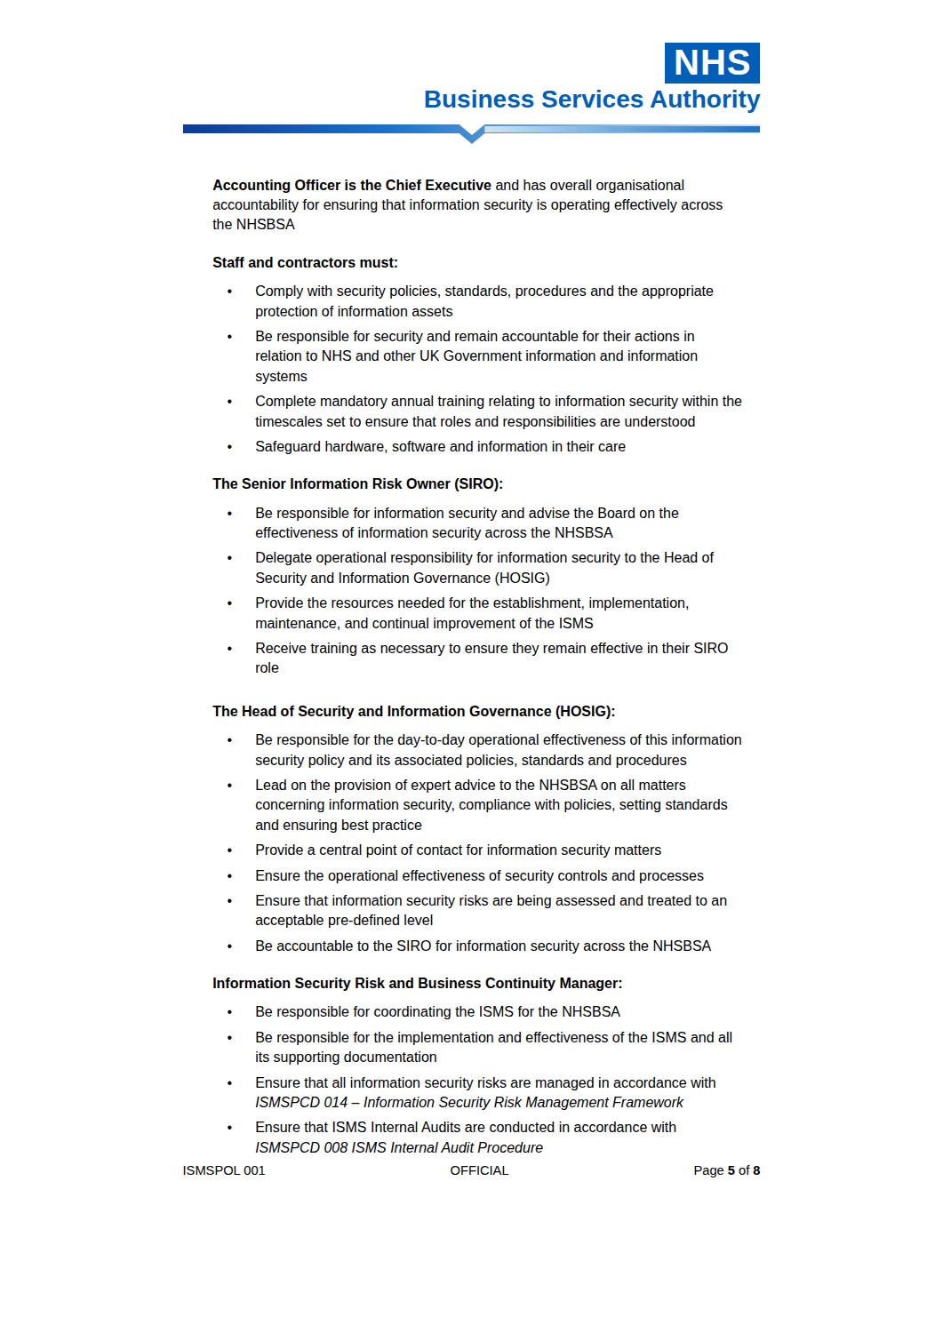NHS
Business Services Authority
Accounting Officer is the Chief Executive and has overall organisational accountability for ensuring that information security is operating effectively across the NHSBSA
Staff and contractors must:
Comply with security policies, standards, procedures and the appropriate protection of information assets
Be responsible for security and remain accountable for their actions in relation to NHS and other UK Government information and information systems
Complete mandatory annual training relating to information security within the timescales set to ensure that roles and responsibilities are understood
Safeguard hardware, software and information in their care
The Senior Information Risk Owner (SIRO):
Be responsible for information security and advise the Board on the effectiveness of information security across the NHSBSA
Delegate operational responsibility for information security to the Head of Security and Information Governance (HOSIG)
Provide the resources needed for the establishment, implementation, maintenance, and continual improvement of the ISMS
Receive training as necessary to ensure they remain effective in their SIRO role
The Head of Security and Information Governance (HOSIG):
Be responsible for the day-to-day operational effectiveness of this information security policy and its associated policies, standards and procedures
Lead on the provision of expert advice to the NHSBSA on all matters concerning information security, compliance with policies, setting standards and ensuring best practice
Provide a central point of contact for information security matters
Ensure the operational effectiveness of security controls and processes
Ensure that information security risks are being assessed and treated to an acceptable pre-defined level
Be accountable to the SIRO for information security across the NHSBSA
Information Security Risk and Business Continuity Manager:
Be responsible for coordinating the ISMS for the NHSBSA
Be responsible for the implementation and effectiveness of the ISMS and all its supporting documentation
Ensure that all information security risks are managed in accordance with ISMSPCD 014 – Information Security Risk Management Framework
Ensure that ISMS Internal Audits are conducted in accordance with ISMSPCD 008 ISMS Internal Audit Procedure
ISMSPOL 001
OFFICIAL
Page 5 of 8